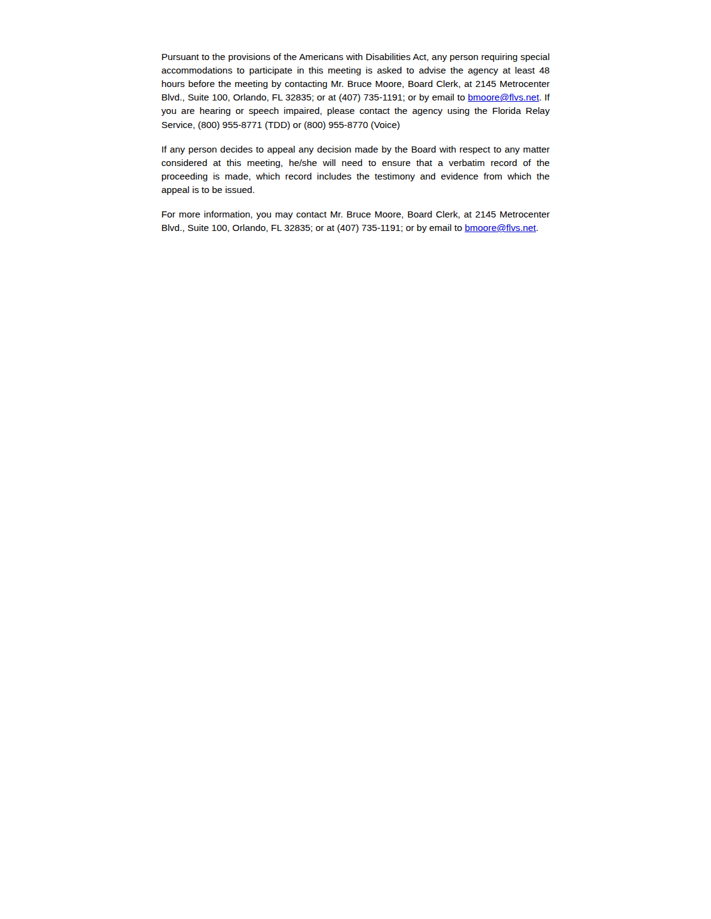Pursuant to the provisions of the Americans with Disabilities Act, any person requiring special accommodations to participate in this meeting is asked to advise the agency at least 48 hours before the meeting by contacting Mr. Bruce Moore, Board Clerk, at 2145 Metrocenter Blvd., Suite 100, Orlando, FL 32835; or at (407) 735-1191; or by email to bmoore@flvs.net. If you are hearing or speech impaired, please contact the agency using the Florida Relay Service, (800) 955-8771 (TDD) or (800) 955-8770 (Voice)
If any person decides to appeal any decision made by the Board with respect to any matter considered at this meeting, he/she will need to ensure that a verbatim record of the proceeding is made, which record includes the testimony and evidence from which the appeal is to be issued.
For more information, you may contact Mr. Bruce Moore, Board Clerk, at 2145 Metrocenter Blvd., Suite 100, Orlando, FL 32835; or at (407) 735-1191; or by email to bmoore@flvs.net.